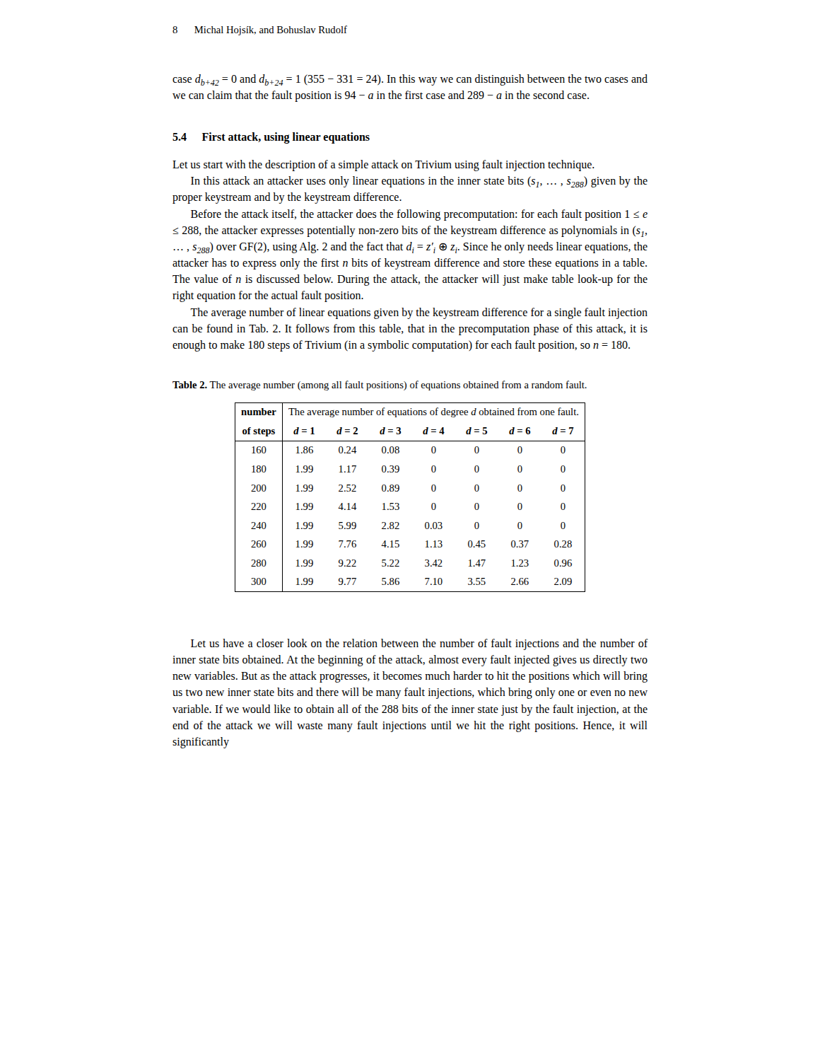8 Michal Hojsík, and Bohuslav Rudolf
case db+42 = 0 and db+24 = 1 (355 − 331 = 24). In this way we can distinguish between the two cases and we can claim that the fault position is 94 − a in the first case and 289 − a in the second case.
5.4 First attack, using linear equations
Let us start with the description of a simple attack on Trivium using fault injection technique.
In this attack an attacker uses only linear equations in the inner state bits (s1, … , s288) given by the proper keystream and by the keystream difference.
Before the attack itself, the attacker does the following precomputation: for each fault position 1 ≤ e ≤ 288, the attacker expresses potentially non-zero bits of the keystream difference as polynomials in (s1, … , s288) over GF(2), using Alg. 2 and the fact that di = z′i ⊕ zi. Since he only needs linear equations, the attacker has to express only the first n bits of keystream difference and store these equations in a table. The value of n is discussed below. During the attack, the attacker will just make table look-up for the right equation for the actual fault position.
The average number of linear equations given by the keystream difference for a single fault injection can be found in Tab. 2. It follows from this table, that in the precomputation phase of this attack, it is enough to make 180 steps of Trivium (in a symbolic computation) for each fault position, so n = 180.
Table 2. The average number (among all fault positions) of equations obtained from a random fault.
| number | The average number of equations of degree d obtained from one fault. |
| --- | --- |
| of steps | d = 1 | d = 2 | d = 3 | d = 4 | d = 5 | d = 6 | d = 7 |
| 160 | 1.86 | 0.24 | 0.08 | 0 | 0 | 0 | 0 |
| 180 | 1.99 | 1.17 | 0.39 | 0 | 0 | 0 | 0 |
| 200 | 1.99 | 2.52 | 0.89 | 0 | 0 | 0 | 0 |
| 220 | 1.99 | 4.14 | 1.53 | 0 | 0 | 0 | 0 |
| 240 | 1.99 | 5.99 | 2.82 | 0.03 | 0 | 0 | 0 |
| 260 | 1.99 | 7.76 | 4.15 | 1.13 | 0.45 | 0.37 | 0.28 |
| 280 | 1.99 | 9.22 | 5.22 | 3.42 | 1.47 | 1.23 | 0.96 |
| 300 | 1.99 | 9.77 | 5.86 | 7.10 | 3.55 | 2.66 | 2.09 |
Let us have a closer look on the relation between the number of fault injections and the number of inner state bits obtained. At the beginning of the attack, almost every fault injected gives us directly two new variables. But as the attack progresses, it becomes much harder to hit the positions which will bring us two new inner state bits and there will be many fault injections, which bring only one or even no new variable. If we would like to obtain all of the 288 bits of the inner state just by the fault injection, at the end of the attack we will waste many fault injections until we hit the right positions. Hence, it will significantly